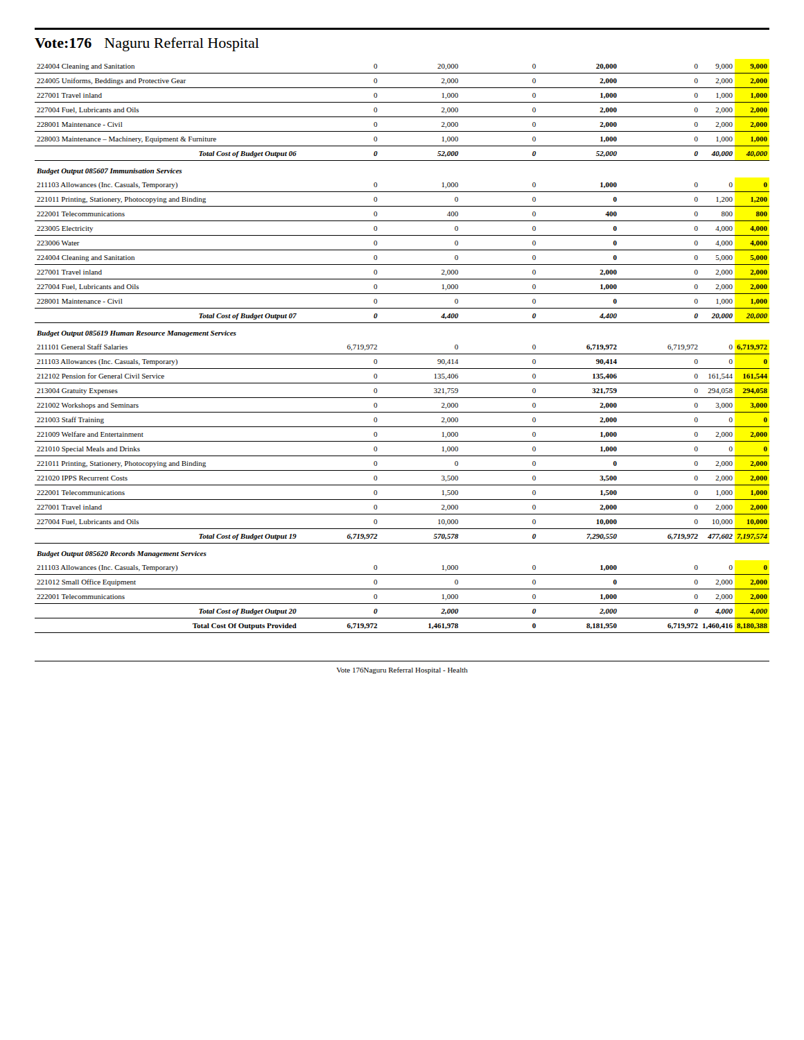Vote:176 Naguru Referral Hospital
| 224004 Cleaning and Sanitation | 0 | 20,000 | 0 | 20,000 | 0 | 9,000 | 9,000 |
| 224005 Uniforms, Beddings and Protective Gear | 0 | 2,000 | 0 | 2,000 | 0 | 2,000 | 2,000 |
| 227001 Travel inland | 0 | 1,000 | 0 | 1,000 | 0 | 1,000 | 1,000 |
| 227004 Fuel, Lubricants and Oils | 0 | 2,000 | 0 | 2,000 | 0 | 2,000 | 2,000 |
| 228001 Maintenance - Civil | 0 | 2,000 | 0 | 2,000 | 0 | 2,000 | 2,000 |
| 228003 Maintenance – Machinery, Equipment & Furniture | 0 | 1,000 | 0 | 1,000 | 0 | 1,000 | 1,000 |
| Total Cost of Budget Output 06 | 0 | 52,000 | 0 | 52,000 | 0 | 40,000 | 40,000 |
| Budget Output 085607 Immunisation Services |
| 211103 Allowances (Inc. Casuals, Temporary) | 0 | 1,000 | 0 | 1,000 | 0 | 0 | 0 |
| 221011 Printing, Stationery, Photocopying and Binding | 0 | 0 | 0 | 0 | 0 | 1,200 | 1,200 |
| 222001 Telecommunications | 0 | 400 | 0 | 400 | 0 | 800 | 800 |
| 223005 Electricity | 0 | 0 | 0 | 0 | 0 | 4,000 | 4,000 |
| 223006 Water | 0 | 0 | 0 | 0 | 0 | 4,000 | 4,000 |
| 224004 Cleaning and Sanitation | 0 | 0 | 0 | 0 | 0 | 5,000 | 5,000 |
| 227001 Travel inland | 0 | 2,000 | 0 | 2,000 | 0 | 2,000 | 2,000 |
| 227004 Fuel, Lubricants and Oils | 0 | 1,000 | 0 | 1,000 | 0 | 2,000 | 2,000 |
| 228001 Maintenance - Civil | 0 | 0 | 0 | 0 | 0 | 1,000 | 1,000 |
| Total Cost of Budget Output 07 | 0 | 4,400 | 0 | 4,400 | 0 | 20,000 | 20,000 |
| Budget Output 085619 Human Resource Management Services |
| 211101 General Staff Salaries | 6,719,972 | 0 | 0 | 6,719,972 | 6,719,972 | 0 | 6,719,972 |
| 211103 Allowances (Inc. Casuals, Temporary) | 0 | 90,414 | 0 | 90,414 | 0 | 0 | 0 |
| 212102 Pension for General Civil Service | 0 | 135,406 | 0 | 135,406 | 0 | 161,544 | 161,544 |
| 213004 Gratuity Expenses | 0 | 321,759 | 0 | 321,759 | 0 | 294,058 | 294,058 |
| 221002 Workshops and Seminars | 0 | 2,000 | 0 | 2,000 | 0 | 3,000 | 3,000 |
| 221003 Staff Training | 0 | 2,000 | 0 | 2,000 | 0 | 0 | 0 |
| 221009 Welfare and Entertainment | 0 | 1,000 | 0 | 1,000 | 0 | 2,000 | 2,000 |
| 221010 Special Meals and Drinks | 0 | 1,000 | 0 | 1,000 | 0 | 0 | 0 |
| 221011 Printing, Stationery, Photocopying and Binding | 0 | 0 | 0 | 0 | 0 | 2,000 | 2,000 |
| 221020 IPPS Recurrent Costs | 0 | 3,500 | 0 | 3,500 | 0 | 2,000 | 2,000 |
| 222001 Telecommunications | 0 | 1,500 | 0 | 1,500 | 0 | 1,000 | 1,000 |
| 227001 Travel inland | 0 | 2,000 | 0 | 2,000 | 0 | 2,000 | 2,000 |
| 227004 Fuel, Lubricants and Oils | 0 | 10,000 | 0 | 10,000 | 0 | 10,000 | 10,000 |
| Total Cost of Budget Output 19 | 6,719,972 | 570,578 | 0 | 7,290,550 | 6,719,972 | 477,602 | 7,197,574 |
| Budget Output 085620 Records Management Services |
| 211103 Allowances (Inc. Casuals, Temporary) | 0 | 1,000 | 0 | 1,000 | 0 | 0 | 0 |
| 221012 Small Office Equipment | 0 | 0 | 0 | 0 | 0 | 2,000 | 2,000 |
| 222001 Telecommunications | 0 | 1,000 | 0 | 1,000 | 0 | 2,000 | 2,000 |
| Total Cost of Budget Output 20 | 0 | 2,000 | 0 | 2,000 | 0 | 4,000 | 4,000 |
| Total Cost Of Outputs Provided | 6,719,972 | 1,461,978 | 0 | 8,181,950 | 6,719,972 | 1,460,416 | 8,180,388 |
Vote 176Naguru Referral Hospital - Health